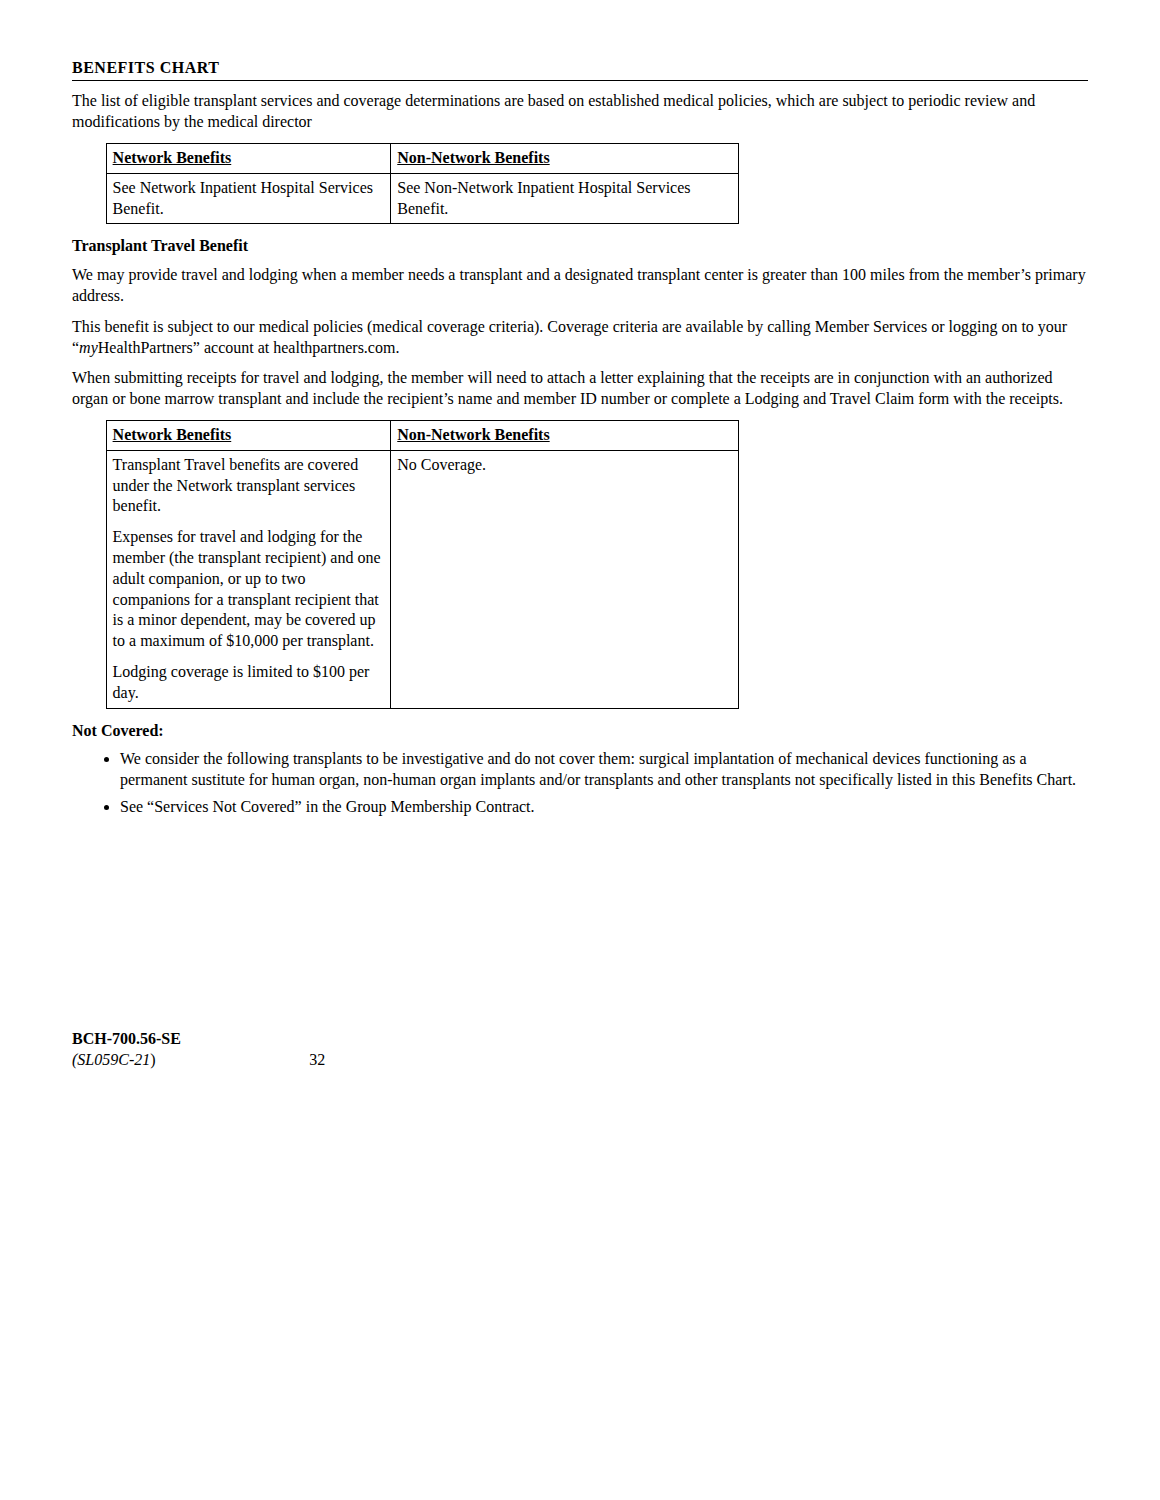BENEFITS CHART
The list of eligible transplant services and coverage determinations are based on established medical policies, which are subject to periodic review and modifications by the medical director
| Network Benefits | Non-Network Benefits |
| See Network Inpatient Hospital Services Benefit. | See Non-Network Inpatient Hospital Services Benefit. |
Transplant Travel Benefit
We may provide travel and lodging when a member needs a transplant and a designated transplant center is greater than 100 miles from the member’s primary address.
This benefit is subject to our medical policies (medical coverage criteria). Coverage criteria are available by calling Member Services or logging on to your “my HealthPartners” account at healthpartners.com.
When submitting receipts for travel and lodging, the member will need to attach a letter explaining that the receipts are in conjunction with an authorized organ or bone marrow transplant and include the recipient’s name and member ID number or complete a Lodging and Travel Claim form with the receipts.
| Network Benefits | Non-Network Benefits |
| Transplant Travel benefits are covered under the Network transplant services benefit. Expenses for travel and lodging for the member (the transplant recipient) and one adult companion, or up to two companions for a transplant recipient that is a minor dependent, may be covered up to a maximum of $10,000 per transplant. Lodging coverage is limited to $100 per day. | No Coverage. |
Not Covered:
We consider the following transplants to be investigative and do not cover them: surgical implantation of mechanical devices functioning as a permanent sustitute for human organ, non-human organ implants and/or transplants and other transplants not specifically listed in this Benefits Chart.
See “Services Not Covered” in the Group Membership Contract.
BCH-700.56-SE
(SL059C-21) 32